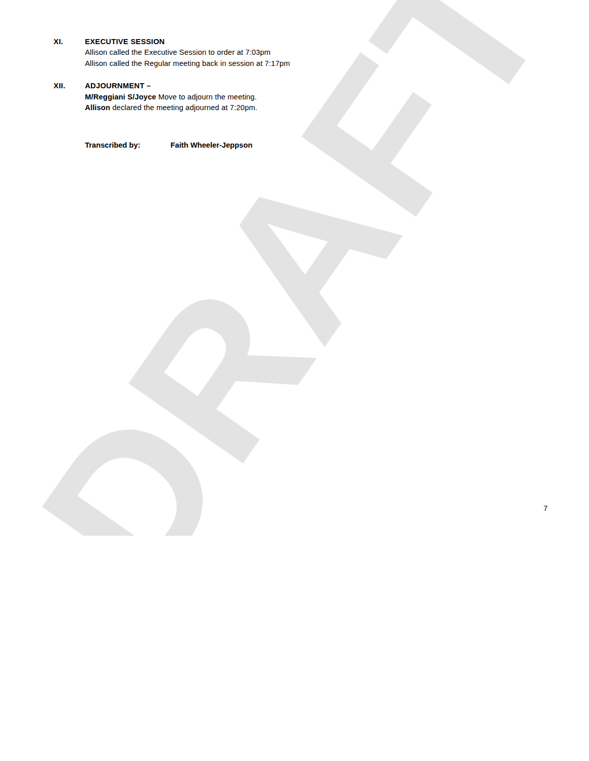DRAFT
XI. EXECUTIVE SESSION
Allison called the Executive Session to order at 7:03pm
Allison called the Regular meeting back in session at 7:17pm
XII. ADJOURNMENT –
M/Reggiani S/Joyce Move to adjourn the meeting.
Allison declared the meeting adjourned at 7:20pm.
Transcribed by: Faith Wheeler-Jeppson
7